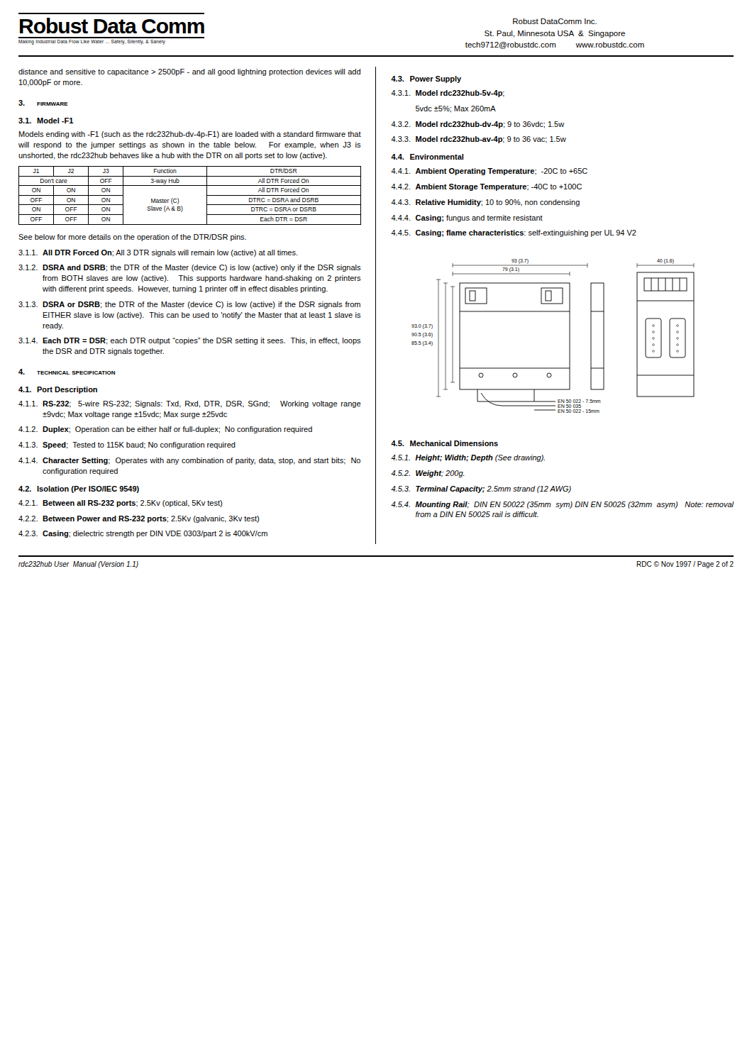Robust Data Comm
Making Industrial Data Flow Like Water ... Safely, Silently, & Sanely
Robust DataComm Inc.
St. Paul, Minnesota USA & Singapore
tech9712@robustdc.com www.robustdc.com
distance and sensitive to capacitance > 2500pF - and all good lightning protection devices will add 10,000pF or more.
3. FIRMWARE
3.1. Model -F1
Models ending with -F1 (such as the rdc232hub-dv-4p-F1) are loaded with a standard firmware that will respond to the jumper settings as shown in the table below. For example, when J3 is unshorted, the rdc232hub behaves like a hub with the DTR on all ports set to low (active).
| J1 | J2 | J3 | Function | DTR/DSR |
| --- | --- | --- | --- | --- |
| Don't care | OFF | 3-way Hub | All DTR Forced On |
| ON | ON | ON | Master (C) Slave (A & B) | All DTR Forced On |
| OFF | ON | ON | DTRC = DSRA and DSRB |
| ON | OFF | ON | DTRC = DSRA or DSRB |
| OFF | OFF | ON | Each DTR = DSR |
See below for more details on the operation of the DTR/DSR pins.
3.1.1.
All DTR Forced On; All 3 DTR signals will remain low (active) at all times.
3.1.2.
DSRA and DSRB; the DTR of the Master (device C) is low (active) only if the DSR signals from BOTH slaves are low (active). This supports hardware hand-shaking on 2 printers with different print speeds. However, turning 1 printer off in effect disables printing.
3.1.3.
DSRA or DSRB; the DTR of the Master (device C) is low (active) if the DSR signals from EITHER slave is low (active). This can be used to 'notify' the Master that at least 1 slave is ready.
3.1.4.
Each DTR = DSR; each DTR output “copies” the DSR setting it sees. This, in effect, loops the DSR and DTR signals together.
4. TECHNICAL SPECIFICATION
4.1. Port Description
4.1.1.
RS-232; 5-wire RS-232; Signals: Txd, Rxd, DTR, DSR, SGnd; Working voltage range ±9vdc; Max voltage range ±15vdc; Max surge ±25vdc
4.1.2.
Duplex; Operation can be either half or full-duplex; No configuration required
4.1.3.
Speed; Tested to 115K baud; No configuration required
4.1.4.
Character Setting; Operates with any combination of parity, data, stop, and start bits; No configuration required
4.2. Isolation (Per ISO/IEC 9549)
4.2.1.
Between all RS-232 ports; 2.5Kv (optical, 5Kv test)
4.2.2.
Between Power and RS-232 ports; 2.5Kv (galvanic, 3Kv test)
4.2.3.
Casing; dielectric strength per DIN VDE 0303/part 2 is 400kV/cm
4.3. Power Supply
4.3.1.
Model rdc232hub-5v-4p;
5vdc ±5%; Max 260mA
4.3.2.
Model rdc232hub-dv-4p; 9 to 36vdc; 1.5w
4.3.3.
Model rdc232hub-av-4p; 9 to 36 vac; 1.5w
4.4. Environmental
4.4.1.
Ambient Operating Temperature; -20C to +65C
4.4.2.
Ambient Storage Temperature; -40C to +100C
4.4.3.
Relative Humidity; 10 to 90%, non condensing
4.4.4.
Casing; fungus and termite resistant
4.4.5.
Casing; flame characteristics: self-extinguishing per UL 94 V2
93 (3.7) 79 (3.1) 40 (1.6) 93.0 (3.7) 90.5 (3.6) 85.5 (3.4) EN 50 022 - 7.5mm EN 50 035 EN 50 022 - 15mm
4.5. Mechanical Dimensions
4.5.1.
Height; Width; Depth (See drawing).
4.5.2.
Weight; 200g.
4.5.3.
Terminal Capacity; 2.5mm strand (12 AWG)
4.5.4.
Mounting Rail; DIN EN 50022 (35mm sym) DIN EN 50025 (32mm asym) Note: removal from a DIN EN 50025 rail is difficult.
rdc232hub User Manual (Version 1.1)
RDC © Nov 1997 / Page 2 of 2